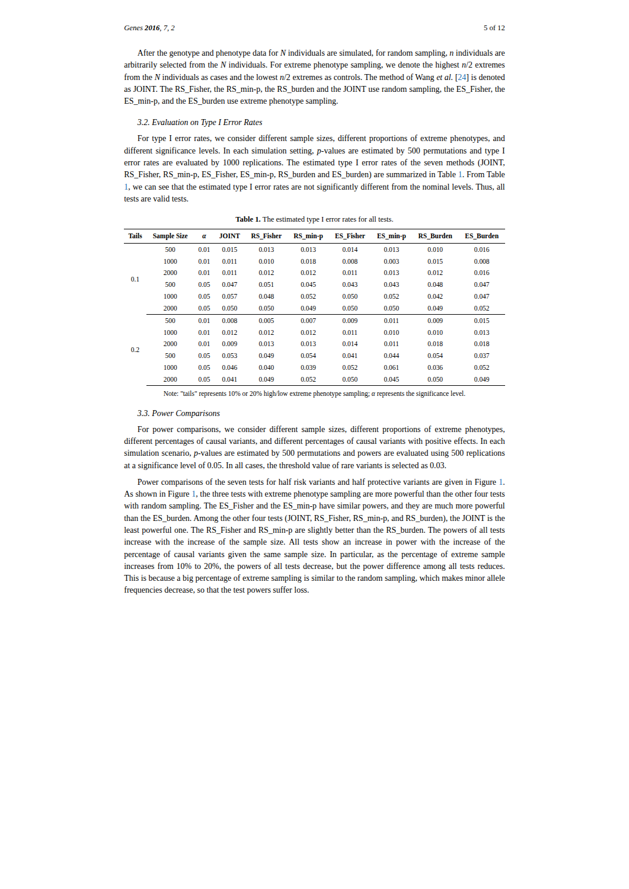Genes 2016, 7, 2
5 of 12
After the genotype and phenotype data for N individuals are simulated, for random sampling, n individuals are arbitrarily selected from the N individuals. For extreme phenotype sampling, we denote the highest n/2 extremes from the N individuals as cases and the lowest n/2 extremes as controls. The method of Wang et al. [24] is denoted as JOINT. The RS_Fisher, the RS_min-p, the RS_burden and the JOINT use random sampling, the ES_Fisher, the ES_min-p, and the ES_burden use extreme phenotype sampling.
3.2. Evaluation on Type I Error Rates
For type I error rates, we consider different sample sizes, different proportions of extreme phenotypes, and different significance levels. In each simulation setting, p-values are estimated by 500 permutations and type I error rates are evaluated by 1000 replications. The estimated type I error rates of the seven methods (JOINT, RS_Fisher, RS_min-p, ES_Fisher, ES_min-p, RS_burden and ES_burden) are summarized in Table 1. From Table 1, we can see that the estimated type I error rates are not significantly different from the nominal levels. Thus, all tests are valid tests.
Table 1. The estimated type I error rates for all tests.
| Tails | Sample Size | α | JOINT | RS_Fisher | RS_min-p | ES_Fisher | ES_min-p | RS_Burden | ES_Burden |
| --- | --- | --- | --- | --- | --- | --- | --- | --- | --- |
| 0.1 | 500 | 0.01 | 0.015 | 0.013 | 0.013 | 0.014 | 0.013 | 0.010 | 0.016 |
| 1000 | 0.01 | 0.011 | 0.010 | 0.018 | 0.008 | 0.003 | 0.015 | 0.008 |
| 2000 | 0.01 | 0.011 | 0.012 | 0.012 | 0.011 | 0.013 | 0.012 | 0.016 |
| 500 | 0.05 | 0.047 | 0.051 | 0.045 | 0.043 | 0.043 | 0.048 | 0.047 |
| 1000 | 0.05 | 0.057 | 0.048 | 0.052 | 0.050 | 0.052 | 0.042 | 0.047 |
| 2000 | 0.05 | 0.050 | 0.050 | 0.049 | 0.050 | 0.050 | 0.049 | 0.052 |
| 0.2 | 500 | 0.01 | 0.008 | 0.005 | 0.007 | 0.009 | 0.011 | 0.009 | 0.015 |
| 1000 | 0.01 | 0.012 | 0.012 | 0.012 | 0.011 | 0.010 | 0.010 | 0.013 |
| 2000 | 0.01 | 0.009 | 0.013 | 0.013 | 0.014 | 0.011 | 0.018 | 0.018 |
| 500 | 0.05 | 0.053 | 0.049 | 0.054 | 0.041 | 0.044 | 0.054 | 0.037 |
| 1000 | 0.05 | 0.046 | 0.040 | 0.039 | 0.052 | 0.061 | 0.036 | 0.052 |
| 2000 | 0.05 | 0.041 | 0.049 | 0.052 | 0.050 | 0.045 | 0.050 | 0.049 |
Note: "tails" represents 10% or 20% high/low extreme phenotype sampling; α represents the significance level.
3.3. Power Comparisons
For power comparisons, we consider different sample sizes, different proportions of extreme phenotypes, different percentages of causal variants, and different percentages of causal variants with positive effects. In each simulation scenario, p-values are estimated by 500 permutations and powers are evaluated using 500 replications at a significance level of 0.05. In all cases, the threshold value of rare variants is selected as 0.03.
Power comparisons of the seven tests for half risk variants and half protective variants are given in Figure 1. As shown in Figure 1, the three tests with extreme phenotype sampling are more powerful than the other four tests with random sampling. The ES_Fisher and the ES_min-p have similar powers, and they are much more powerful than the ES_burden. Among the other four tests (JOINT, RS_Fisher, RS_min-p, and RS_burden), the JOINT is the least powerful one. The RS_Fisher and RS_min-p are slightly better than the RS_burden. The powers of all tests increase with the increase of the sample size. All tests show an increase in power with the increase of the percentage of causal variants given the same sample size. In particular, as the percentage of extreme sample increases from 10% to 20%, the powers of all tests decrease, but the power difference among all tests reduces. This is because a big percentage of extreme sampling is similar to the random sampling, which makes minor allele frequencies decrease, so that the test powers suffer loss.